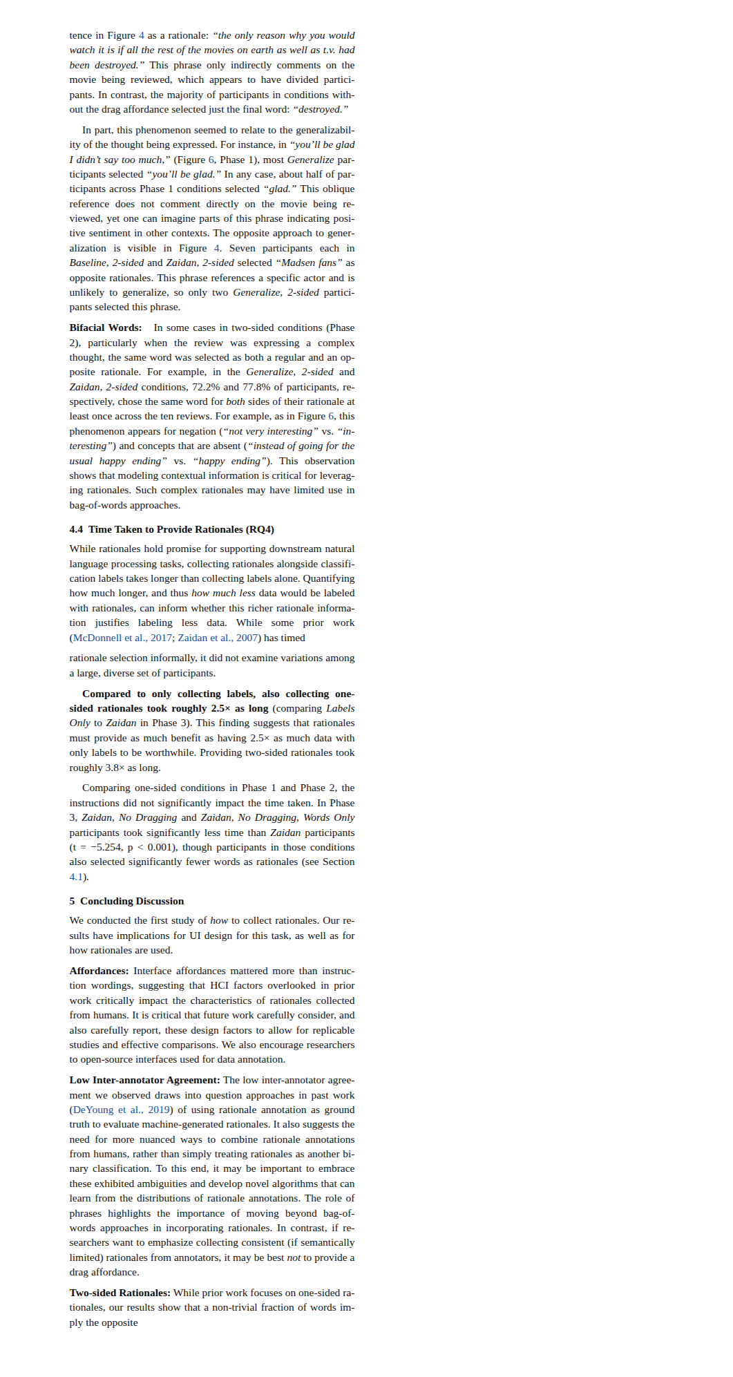tence in Figure 4 as a rationale: “the only reason why you would watch it is if all the rest of the movies on earth as well as t.v. had been destroyed.” This phrase only indirectly comments on the movie being reviewed, which appears to have divided participants. In contrast, the majority of participants in conditions without the drag affordance selected just the final word: “destroyed.”
In part, this phenomenon seemed to relate to the generalizability of the thought being expressed. For instance, in “you’ll be glad I didn’t say too much,” (Figure 6, Phase 1), most Generalize participants selected “you’ll be glad.” In any case, about half of participants across Phase 1 conditions selected “glad.” This oblique reference does not comment directly on the movie being reviewed, yet one can imagine parts of this phrase indicating positive sentiment in other contexts. The opposite approach to generalization is visible in Figure 4. Seven participants each in Baseline, 2-sided and Zaidan, 2-sided selected “Madsen fans” as opposite rationales. This phrase references a specific actor and is unlikely to generalize, so only two Generalize, 2-sided participants selected this phrase.
Bifacial Words: In some cases in two-sided conditions (Phase 2), particularly when the review was expressing a complex thought, the same word was selected as both a regular and an opposite rationale. For example, in the Generalize, 2-sided and Zaidan, 2-sided conditions, 72.2% and 77.8% of participants, respectively, chose the same word for both sides of their rationale at least once across the ten reviews. For example, as in Figure 6, this phenomenon appears for negation (“not very interesting” vs. “interesting”) and concepts that are absent (“instead of going for the usual happy ending” vs. “happy ending”). This observation shows that modeling contextual information is critical for leveraging rationales. Such complex rationales may have limited use in bag-of-words approaches.
4.4 Time Taken to Provide Rationales (RQ4)
While rationales hold promise for supporting downstream natural language processing tasks, collecting rationales alongside classification labels takes longer than collecting labels alone. Quantifying how much longer, and thus how much less data would be labeled with rationales, can inform whether this richer rationale information justifies labeling less data. While some prior work (McDonnell et al., 2017; Zaidan et al., 2007) has timed
rationale selection informally, it did not examine variations among a large, diverse set of participants.
Compared to only collecting labels, also collecting one-sided rationales took roughly 2.5× as long (comparing Labels Only to Zaidan in Phase 3). This finding suggests that rationales must provide as much benefit as having 2.5× as much data with only labels to be worthwhile. Providing two-sided rationales took roughly 3.8× as long.
Comparing one-sided conditions in Phase 1 and Phase 2, the instructions did not significantly impact the time taken. In Phase 3, Zaidan, No Dragging and Zaidan, No Dragging, Words Only participants took significantly less time than Zaidan participants (t = −5.254, p < 0.001), though participants in those conditions also selected significantly fewer words as rationales (see Section 4.1).
5 Concluding Discussion
We conducted the first study of how to collect rationales. Our results have implications for UI design for this task, as well as for how rationales are used.
Affordances: Interface affordances mattered more than instruction wordings, suggesting that HCI factors overlooked in prior work critically impact the characteristics of rationales collected from humans. It is critical that future work carefully consider, and also carefully report, these design factors to allow for replicable studies and effective comparisons. We also encourage researchers to open-source interfaces used for data annotation.
Low Inter-annotator Agreement: The low inter-annotator agreement we observed draws into question approaches in past work (DeYoung et al., 2019) of using rationale annotation as ground truth to evaluate machine-generated rationales. It also suggests the need for more nuanced ways to combine rationale annotations from humans, rather than simply treating rationales as another binary classification. To this end, it may be important to embrace these exhibited ambiguities and develop novel algorithms that can learn from the distributions of rationale annotations. The role of phrases highlights the importance of moving beyond bag-of-words approaches in incorporating rationales. In contrast, if researchers want to emphasize collecting consistent (if semantically limited) rationales from annotators, it may be best not to provide a drag affordance.
Two-sided Rationales: While prior work focuses on one-sided rationales, our results show that a non-trivial fraction of words imply the opposite